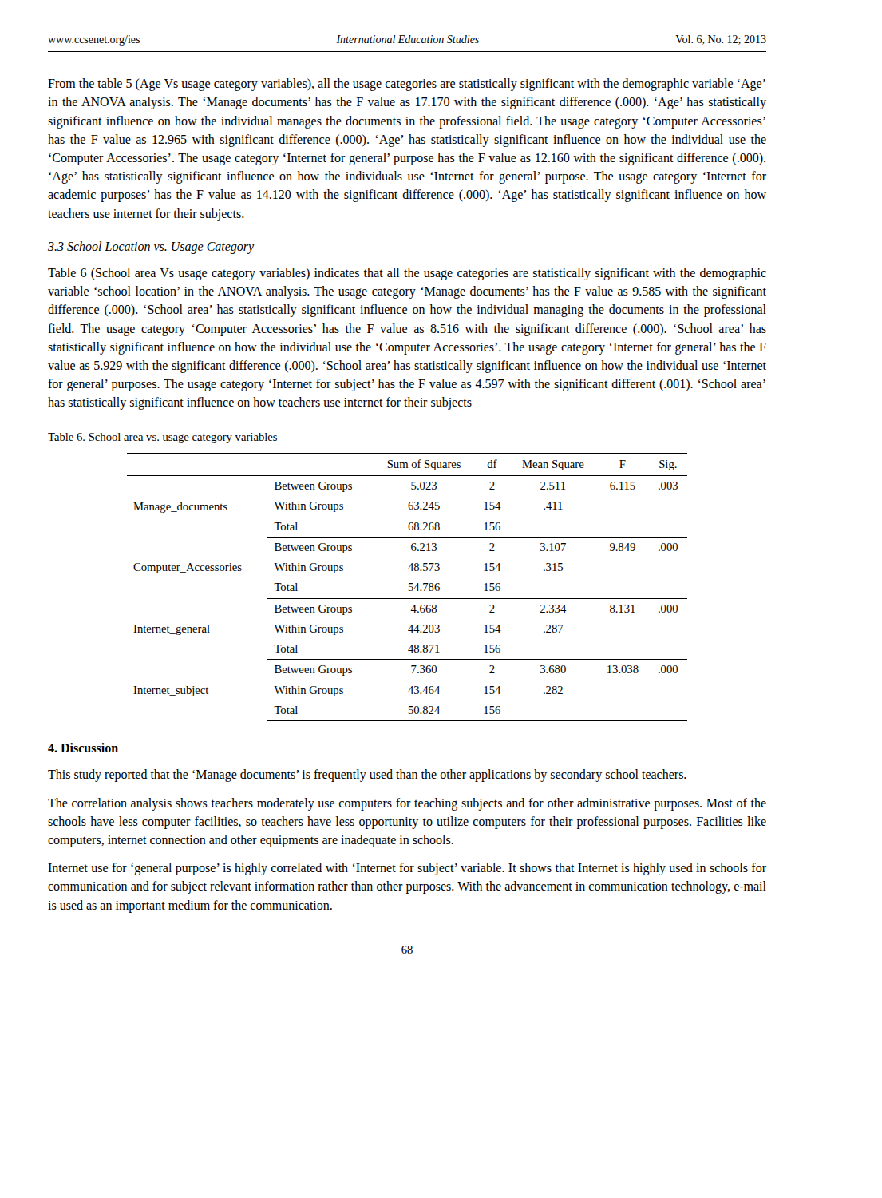www.ccsenet.org/ies
International Education Studies
Vol. 6, No. 12; 2013
From the table 5 (Age Vs usage category variables), all the usage categories are statistically significant with the demographic variable ‘Age’ in the ANOVA analysis. The ‘Manage documents’ has the F value as 17.170 with the significant difference (.000). ‘Age’ has statistically significant influence on how the individual manages the documents in the professional field. The usage category ‘Computer Accessories’ has the F value as 12.965 with significant difference (.000). ‘Age’ has statistically significant influence on how the individual use the ‘Computer Accessories’. The usage category ‘Internet for general’ purpose has the F value as 12.160 with the significant difference (.000). ‘Age’ has statistically significant influence on how the individuals use ‘Internet for general’ purpose. The usage category ‘Internet for academic purposes’ has the F value as 14.120 with the significant difference (.000). ‘Age’ has statistically significant influence on how teachers use internet for their subjects.
3.3 School Location vs. Usage Category
Table 6 (School area Vs usage category variables) indicates that all the usage categories are statistically significant with the demographic variable ‘school location’ in the ANOVA analysis. The usage category ‘Manage documents’ has the F value as 9.585 with the significant difference (.000). ‘School area’ has statistically significant influence on how the individual managing the documents in the professional field. The usage category ‘Computer Accessories’ has the F value as 8.516 with the significant difference (.000). ‘School area’ has statistically significant influence on how the individual use the ‘Computer Accessories’. The usage category ‘Internet for general’ has the F value as 5.929 with the significant difference (.000). ‘School area’ has statistically significant influence on how the individual use ‘Internet for general’ purposes. The usage category ‘Internet for subject’ has the F value as 4.597 with the significant different (.001). ‘School area’ has statistically significant influence on how teachers use internet for their subjects
Table 6. School area vs. usage category variables
| | | Sum of Squares | df | Mean Square | F | Sig. |
| --- | --- | --- | --- | --- | --- | --- |
| Manage_documents | Between Groups | 5.023 | 2 | 2.511 | 6.115 | .003 |
| Within Groups | 63.245 | 154 | .411 | | |
| Total | 68.268 | 156 | | | |
| Computer_Accessories | Between Groups | 6.213 | 2 | 3.107 | 9.849 | .000 |
| Within Groups | 48.573 | 154 | .315 | | |
| Total | 54.786 | 156 | | | |
| Internet_general | Between Groups | 4.668 | 2 | 2.334 | 8.131 | .000 |
| Within Groups | 44.203 | 154 | .287 | | |
| Total | 48.871 | 156 | | | |
| Internet_subject | Between Groups | 7.360 | 2 | 3.680 | 13.038 | .000 |
| Within Groups | 43.464 | 154 | .282 | | |
| Total | 50.824 | 156 | | | |
4. Discussion
This study reported that the ‘Manage documents’ is frequently used than the other applications by secondary school teachers.
The correlation analysis shows teachers moderately use computers for teaching subjects and for other administrative purposes. Most of the schools have less computer facilities, so teachers have less opportunity to utilize computers for their professional purposes. Facilities like computers, internet connection and other equipments are inadequate in schools.
Internet use for ‘general purpose’ is highly correlated with ‘Internet for subject’ variable. It shows that Internet is highly used in schools for communication and for subject relevant information rather than other purposes. With the advancement in communication technology, e-mail is used as an important medium for the communication.
68